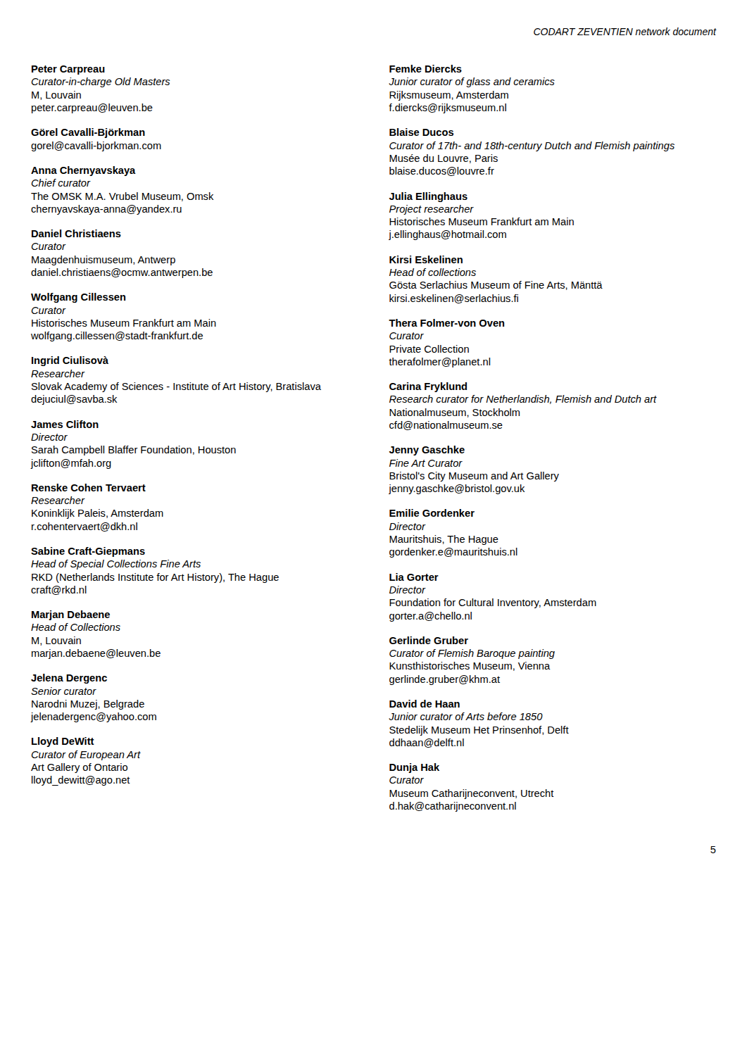CODART ZEVENTIEN network document
Peter Carpreau
Curator-in-charge Old Masters
M, Louvain
peter.carpreau@leuven.be
Görel Cavalli-Björkman
gorel@cavalli-bjorkman.com
Anna Chernyavskaya
Chief curator
The OMSK M.A. Vrubel Museum, Omsk
chernyavskaya-anna@yandex.ru
Daniel Christiaens
Curator
Maagdenhuismuseum, Antwerp
daniel.christiaens@ocmw.antwerpen.be
Wolfgang Cillessen
Curator
Historisches Museum Frankfurt am Main
wolfgang.cillessen@stadt-frankfurt.de
Ingrid Ciulisovà
Researcher
Slovak Academy of Sciences - Institute of Art History, Bratislava
dejuciul@savba.sk
James Clifton
Director
Sarah Campbell Blaffer Foundation, Houston
jclifton@mfah.org
Renske Cohen Tervaert
Researcher
Koninklijk Paleis, Amsterdam
r.cohentervaert@dkh.nl
Sabine Craft-Giepmans
Head of Special Collections Fine Arts
RKD (Netherlands Institute for Art History), The Hague
craft@rkd.nl
Marjan Debaene
Head of Collections
M, Louvain
marjan.debaene@leuven.be
Jelena Dergenc
Senior curator
Narodni Muzej, Belgrade
jelenadergenc@yahoo.com
Lloyd DeWitt
Curator of European Art
Art Gallery of Ontario
lloyd_dewitt@ago.net
Femke Diercks
Junior curator of glass and ceramics
Rijksmuseum, Amsterdam
f.diercks@rijksmuseum.nl
Blaise Ducos
Curator of 17th- and 18th-century Dutch and Flemish paintings
Musée du Louvre, Paris
blaise.ducos@louvre.fr
Julia Ellinghaus
Project researcher
Historisches Museum Frankfurt am Main
j.ellinghaus@hotmail.com
Kirsi Eskelinen
Head of collections
Gösta Serlachius Museum of Fine Arts, Mänttä
kirsi.eskelinen@serlachius.fi
Thera Folmer-von Oven
Curator
Private Collection
therafolmer@planet.nl
Carina Fryklund
Research curator for Netherlandish, Flemish and Dutch art
Nationalmuseum, Stockholm
cfd@nationalmuseum.se
Jenny Gaschke
Fine Art Curator
Bristol's City Museum and Art Gallery
jenny.gaschke@bristol.gov.uk
Emilie Gordenker
Director
Mauritshuis, The Hague
gordenker.e@mauritshuis.nl
Lia Gorter
Director
Foundation for Cultural Inventory, Amsterdam
gorter.a@chello.nl
Gerlinde Gruber
Curator of Flemish Baroque painting
Kunsthistorisches Museum, Vienna
gerlinde.gruber@khm.at
David de Haan
Junior curator of Arts before 1850
Stedelijk Museum Het Prinsenhof, Delft
ddhaan@delft.nl
Dunja Hak
Curator
Museum Catharijneconvent, Utrecht
d.hak@catharijneconvent.nl
5